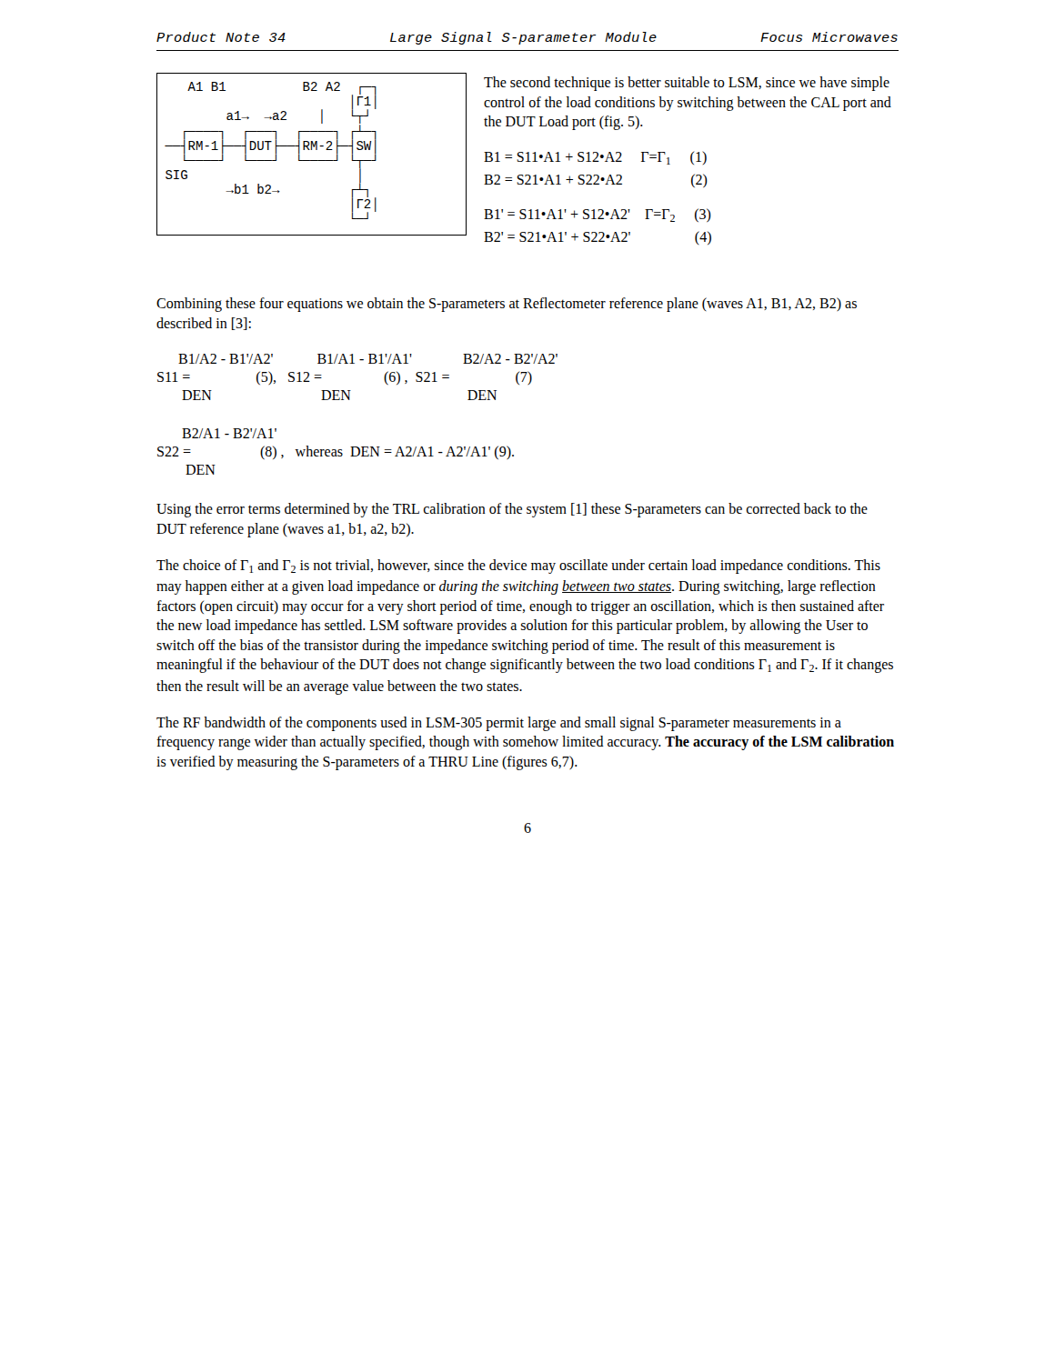Product Note 34 Large Signal S-parameter Module Focus Microwaves
   A1 B1          B2 A2  ┌─┐
                        │Γ1│
        a1→  →a2    │   └┬┘
  ┌────┐  ┌───┐  ┌────┐ ┌┴─┐
──┤RM-1├──┤DUT├──┤RM-2├─┤SW│
  └────┘  └───┘  └────┘ └┬─┘
SIG                      │
        →b1 b2→         ┌┴┐
                        │Γ2│
                        └─┘
The second technique is better suitable to LSM, since we have simple control of the load conditions by switching between the CAL port and the DUT Load port (fig. 5).
B1 = S11•A1 + S12•A2 Γ=Γ1(1) B2 = S21•A1 + S22•A2 (2)
B1' = S11•A1' + S12•A2' Γ=Γ2(3) B2' = S21•A1' + S22•A2' (4)
Combining these four equations we obtain the S-parameters at Reflectometer reference plane (waves A1, B1, A2, B2) as described in [3]:
B1/A2 - B1'/A2' B1/A1 - B1'/A1' B2/A2 - B2'/A2' S11 = (5), S12 = (6) , S21 = (7) DEN DEN DEN
B2/A1 - B2'/A1' S22 = (8) , whereas DEN = A2/A1 - A2'/A1' (9). DEN
Using the error terms determined by the TRL calibration of the system [1] these S-parameters can be corrected back to the DUT reference plane (waves a1, b1, a2, b2).
The choice of Γ1 and Γ2 is not trivial, however, since the device may oscillate under certain load impedance conditions. This may happen either at a given load impedance or during the switching between two states. During switching, large reflection factors (open circuit) may occur for a very short period of time, enough to trigger an oscillation, which is then sustained after the new load impedance has settled. LSM software provides a solution for this particular problem, by allowing the User to switch off the bias of the transistor during the impedance switching period of time. The result of this measurement is meaningful if the behaviour of the DUT does not change significantly between the two load conditions Γ1 and Γ2. If it changes then the result will be an average value between the two states.
The RF bandwidth of the components used in LSM-305 permit large and small signal S-parameter measurements in a frequency range wider than actually specified, though with somehow limited accuracy. The accuracy of the LSM calibration is verified by measuring the S-parameters of a THRU Line (figures 6,7).
6